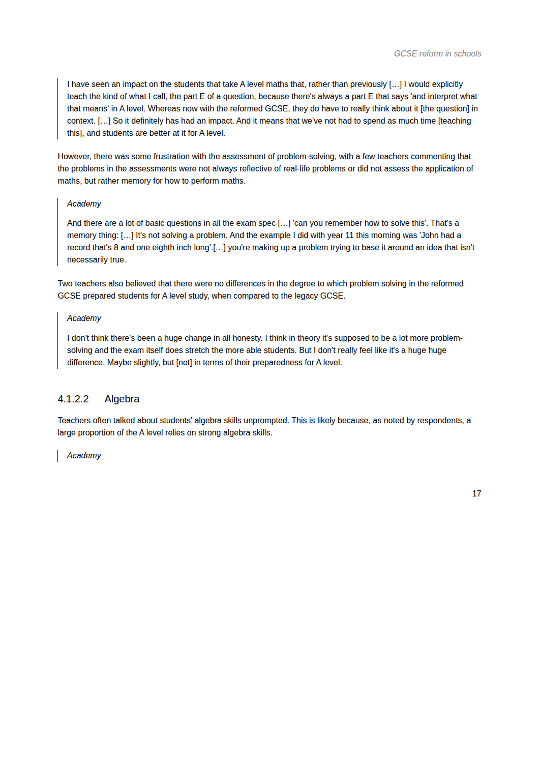GCSE reform in schools
I have seen an impact on the students that take A level maths that, rather than previously […] I would explicitly teach the kind of what I call, the part E of a question, because there's always a part E that says 'and interpret what that means' in A level. Whereas now with the reformed GCSE, they do have to really think about it [the question] in context. […] So it definitely has had an impact. And it means that we've not had to spend as much time [teaching this], and students are better at it for A level.
However, there was some frustration with the assessment of problem-solving, with a few teachers commenting that the problems in the assessments were not always reflective of real-life problems or did not assess the application of maths, but rather memory for how to perform maths.
Academy
And there are a lot of basic questions in all the exam spec […] 'can you remember how to solve this'. That's a memory thing: […] It's not solving a problem. And the example I did with year 11 this morning was 'John had a record that's 8 and one eighth inch long'.[…] you're making up a problem trying to base it around an idea that isn't necessarily true.
Two teachers also believed that there were no differences in the degree to which problem solving in the reformed GCSE prepared students for A level study, when compared to the legacy GCSE.
Academy
I don't think there's been a huge change in all honesty. I think in theory it's supposed to be a lot more problem-solving and the exam itself does stretch the more able students. But I don't really feel like it's a huge huge difference. Maybe slightly, but [not] in terms of their preparedness for A level.
4.1.2.2 Algebra
Teachers often talked about students' algebra skills unprompted. This is likely because, as noted by respondents, a large proportion of the A level relies on strong algebra skills.
Academy
17